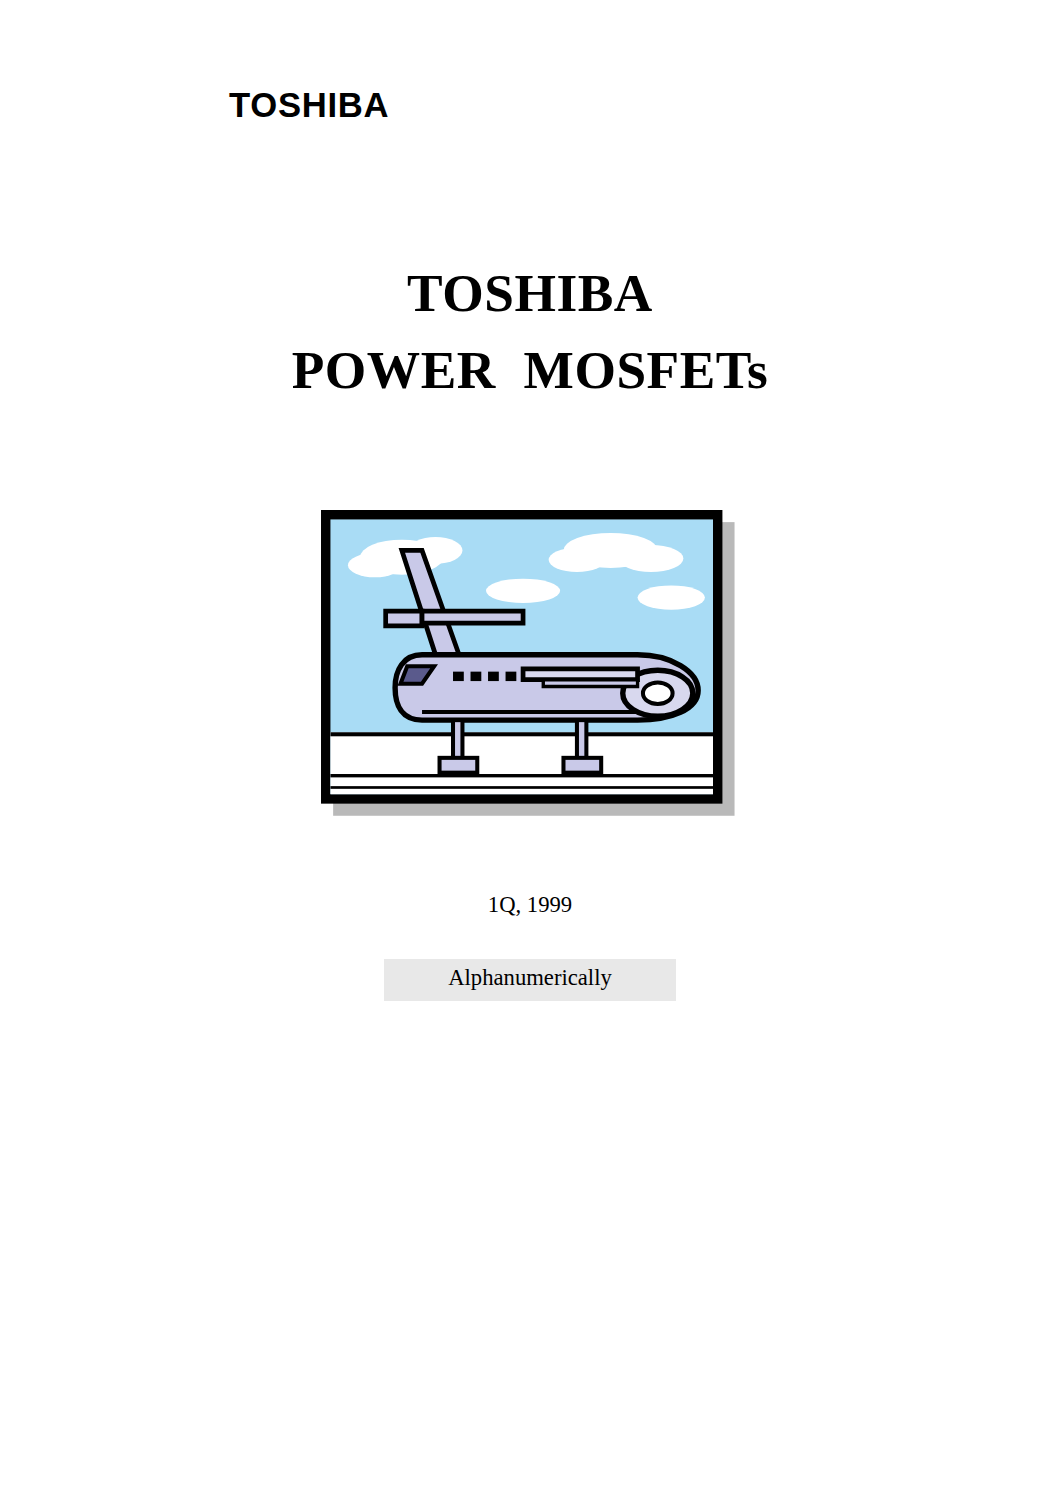TOSHIBA
TOSHIBA POWER MOSFETs
1Q, 1999
Alphanumerically